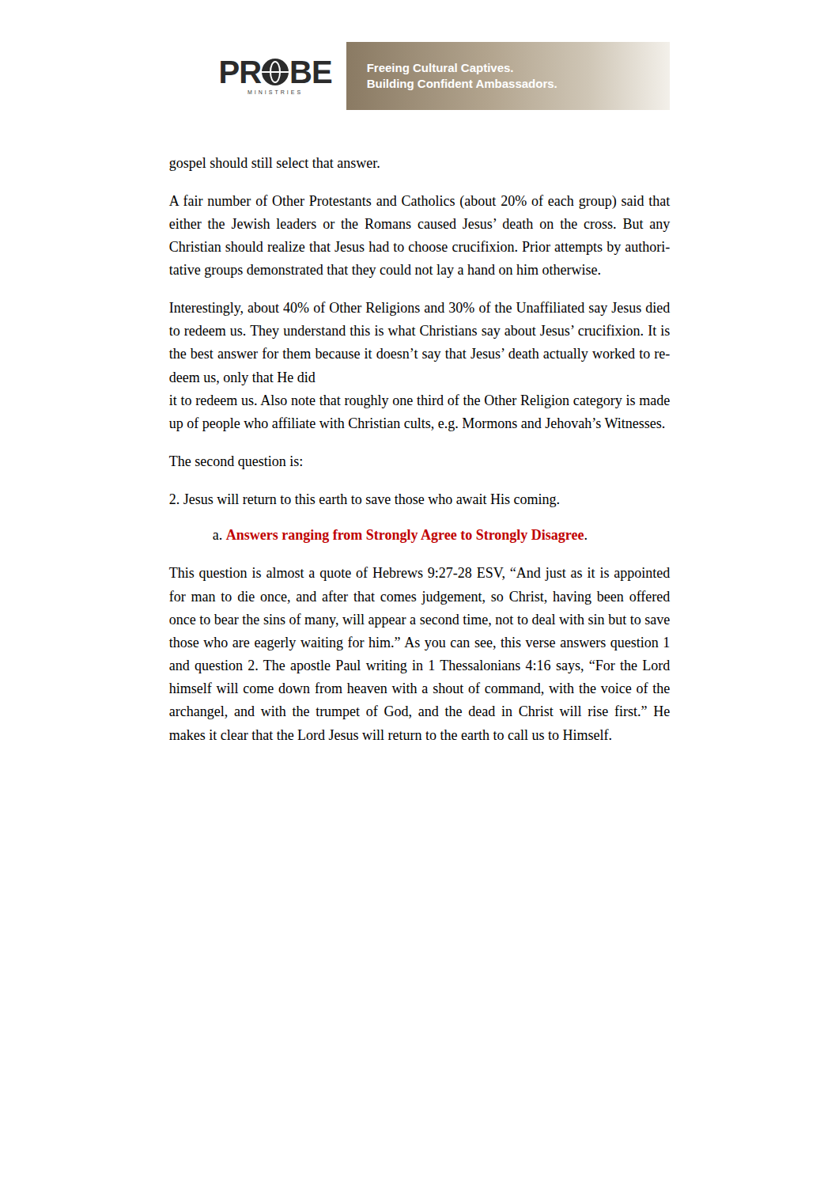PR BE
MINISTRIES
Freeing Cultural Captives.
Building Confident Ambassadors.
gospel should still select that answer.
A fair number of Other Protestants and Catholics (about 20% of each group) said that either the Jewish leaders or the Romans caused Jesus’ death on the cross. But any Christian should realize that Jesus had to choose crucifixion. Prior attempts by authoritative groups demonstrated that they could not lay a hand on him otherwise.
Interestingly, about 40% of Other Religions and 30% of the Unaffiliated say Jesus died to redeem us. They understand this is what Christians say about Jesus’ crucifixion. It is the best answer for them because it doesn’t say that Jesus’ death actually worked to redeem us, only that He did
it to redeem us. Also note that roughly one third of the Other Religion category is made up of people who affiliate with Christian cults, e.g. Mormons and Jehovah’s Witnesses.
The second question is:
2. Jesus will return to this earth to save those who await His coming.
Answers ranging from Strongly Agree to Strongly Disagree.
This question is almost a quote of Hebrews 9:27-28 ESV, “And just as it is appointed for man to die once, and after that comes judgement, so Christ, having been offered once to bear the sins of many, will appear a second time, not to deal with sin but to save those who are eagerly waiting for him.” As you can see, this verse answers question 1 and question 2. The apostle Paul writing in 1 Thessalonians 4:16 says, “For the Lord himself will come down from heaven with a shout of command, with the voice of the archangel, and with the trumpet of God, and the dead in Christ will rise first.” He makes it clear that the Lord Jesus will return to the earth to call us to Himself.